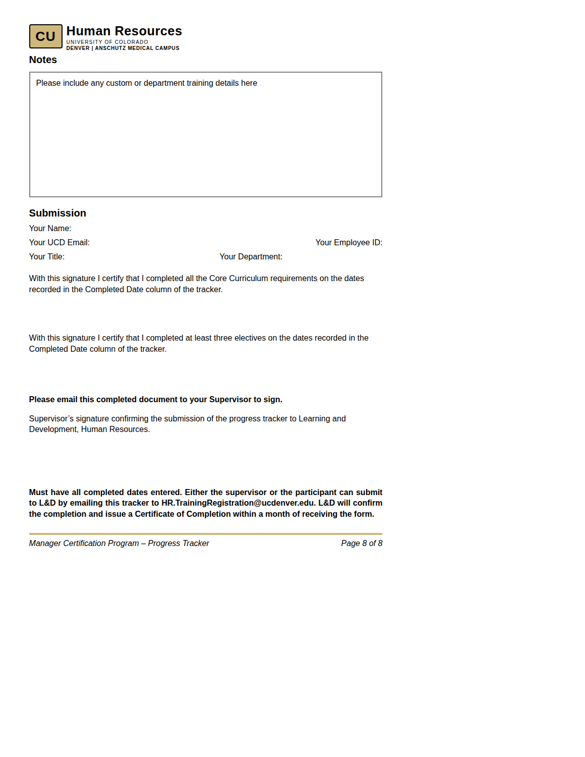Human Resources
UNIVERSITY OF COLORADO
DENVER | ANSCHUTZ MEDICAL CAMPUS
Notes
Please include any custom or department training details here
Submission
Your Name:
Your UCD Email: Your Employee ID:
Your Title: Your Department:
With this signature I certify that I completed all the Core Curriculum requirements on the dates recorded in the Completed Date column of the tracker.
With this signature I certify that I completed at least three electives on the dates recorded in the Completed Date column of the tracker.
Please email this completed document to your Supervisor to sign.
Supervisor’s signature confirming the submission of the progress tracker to Learning and Development, Human Resources.
Must have all completed dates entered. Either the supervisor or the participant can submit to L&D by emailing this tracker to HR.TrainingRegistration@ucdenver.edu. L&D will confirm the completion and issue a Certificate of Completion within a month of receiving the form.
Manager Certification Program – Progress Tracker Page 8 of 8